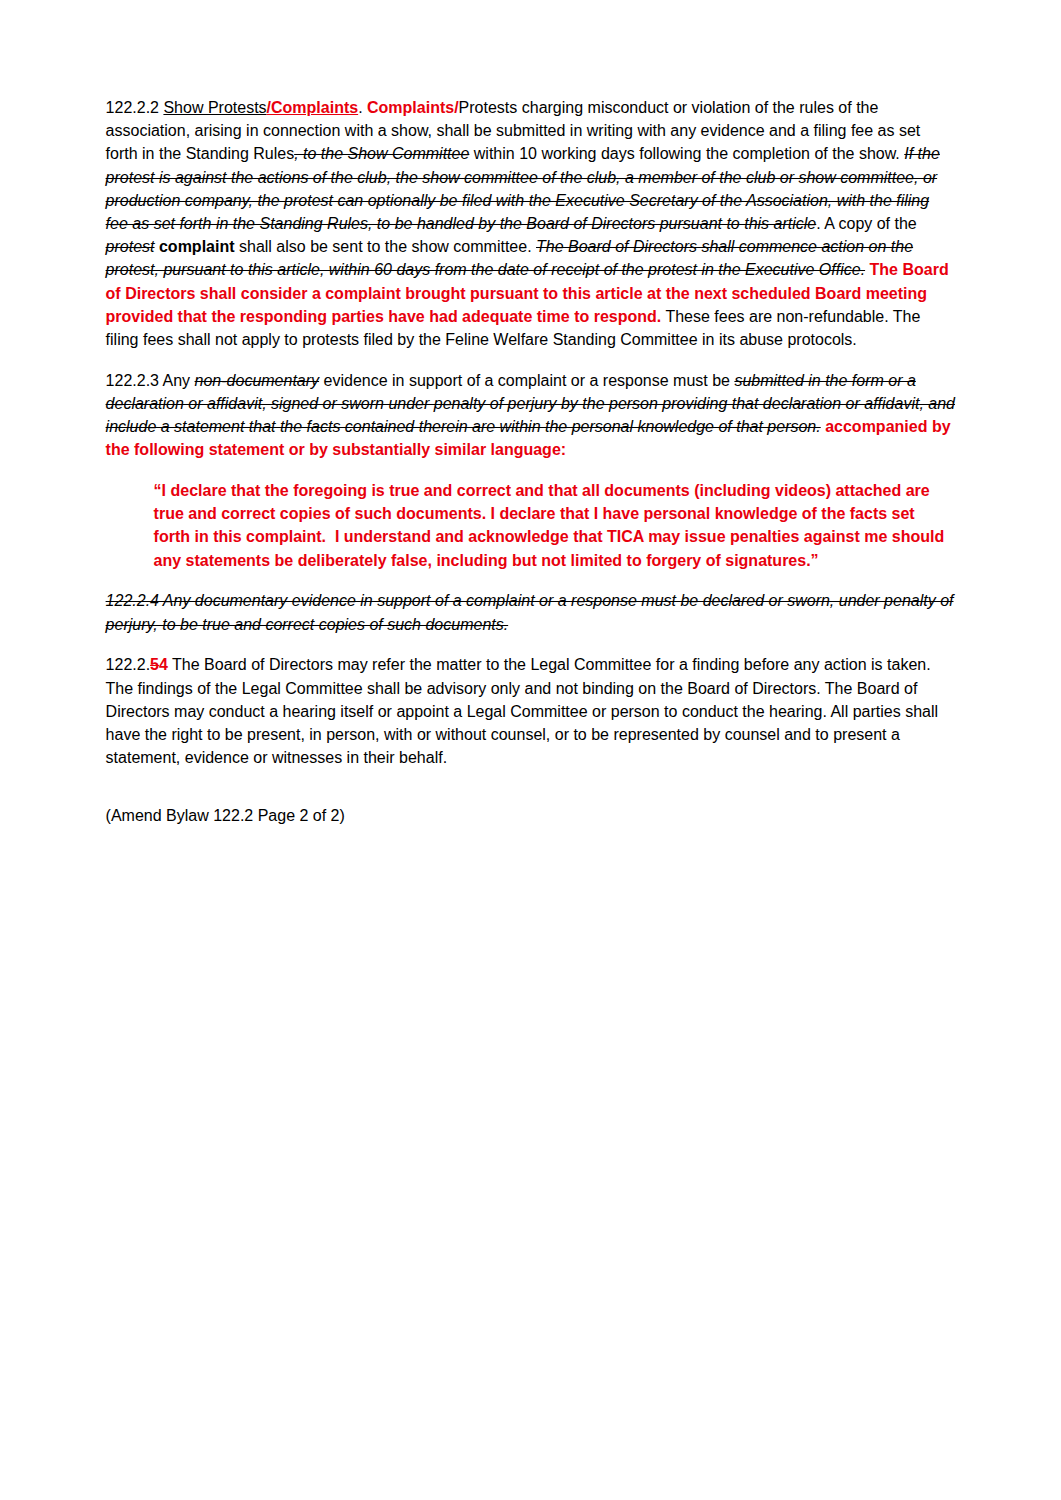122.2.2 Show Protests/Complaints. Complaints/Protests charging misconduct or violation of the rules of the association, arising in connection with a show, shall be submitted in writing with any evidence and a filing fee as set forth in the Standing Rules, to the Show Committee within 10 working days following the completion of the show. If the protest is against the actions of the club, the show committee of the club, a member of the club or show committee, or production company, the protest can optionally be filed with the Executive Secretary of the Association, with the filing fee as set forth in the Standing Rules, to be handled by the Board of Directors pursuant to this article. A copy of the protest complaint shall also be sent to the show committee. The Board of Directors shall commence action on the protest, pursuant to this article, within 60 days from the date of receipt of the protest in the Executive Office. The Board of Directors shall consider a complaint brought pursuant to this article at the next scheduled Board meeting provided that the responding parties have had adequate time to respond. These fees are non-refundable. The filing fees shall not apply to protests filed by the Feline Welfare Standing Committee in its abuse protocols.
122.2.3 Any non-documentary evidence in support of a complaint or a response must be submitted in the form or a declaration or affidavit, signed or sworn under penalty of perjury by the person providing that declaration or affidavit, and include a statement that the facts contained therein are within the personal knowledge of that person. accompanied by the following statement or by substantially similar language:
“I declare that the foregoing is true and correct and that all documents (including videos) attached are true and correct copies of such documents. I declare that I have personal knowledge of the facts set forth in this complaint. I understand and acknowledge that TICA may issue penalties against me should any statements be deliberately false, including but not limited to forgery of signatures.”
122.2.4 Any documentary evidence in support of a complaint or a response must be declared or sworn, under penalty of perjury, to be true and correct copies of such documents.
122.2.54 The Board of Directors may refer the matter to the Legal Committee for a finding before any action is taken. The findings of the Legal Committee shall be advisory only and not binding on the Board of Directors. The Board of Directors may conduct a hearing itself or appoint a Legal Committee or person to conduct the hearing. All parties shall have the right to be present, in person, with or without counsel, or to be represented by counsel and to present a statement, evidence or witnesses in their behalf.
(Amend Bylaw 122.2 Page 2 of 2)